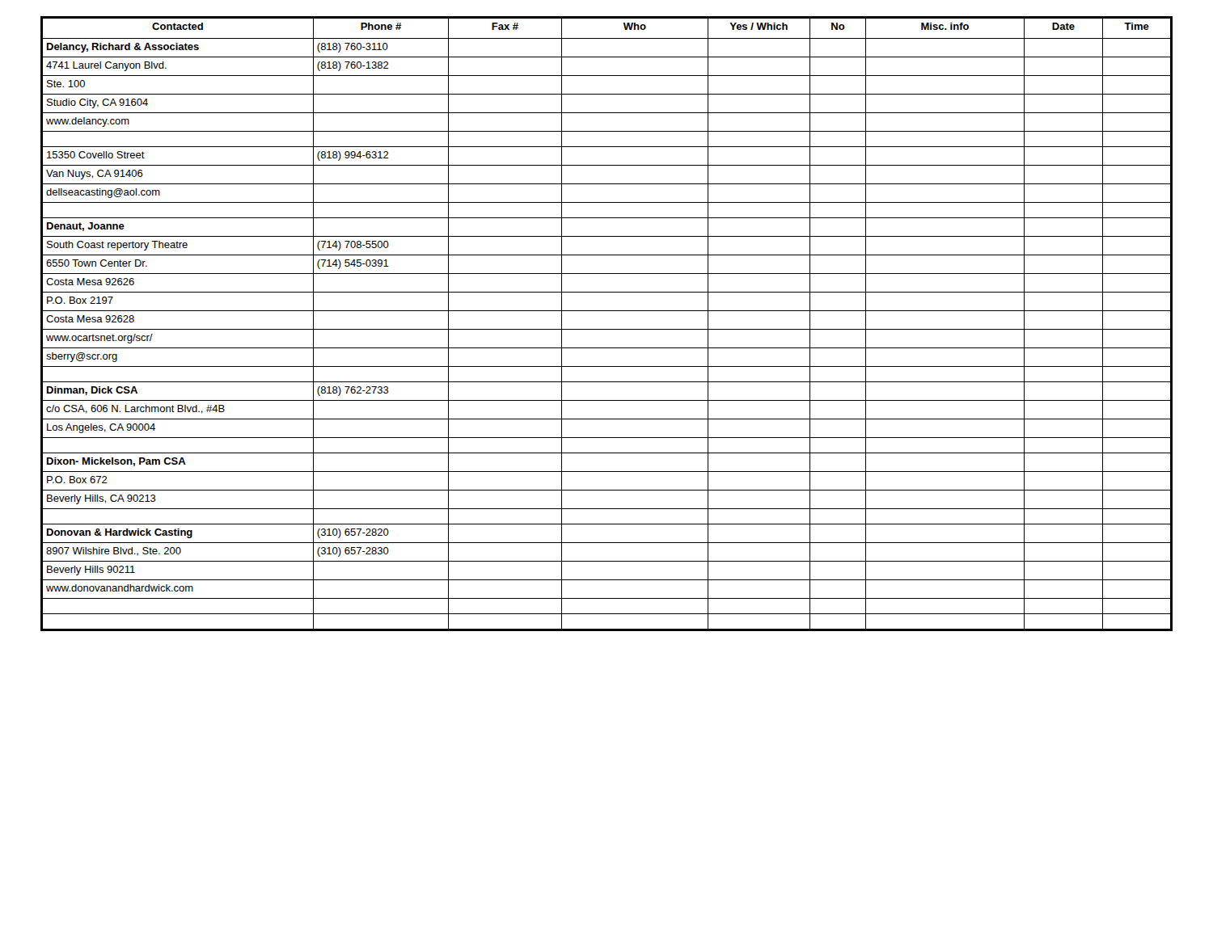| Contacted | Phone # | Fax # | Who | Yes / Which | No | Misc. info | Date | Time |
| --- | --- | --- | --- | --- | --- | --- | --- | --- |
| Delancy, Richard & Associates | (818) 760-3110 | | | | | | | |
| 4741 Laurel Canyon Blvd. | (818) 760-1382 | | | | | | | |
| Ste. 100 | | | | | | | | |
| Studio City, CA 91604 | | | | | | | | |
| www.delancy.com | | | | | | | | |
| 15350 Covello Street | (818) 994-6312 | | | | | | | |
| Van Nuys, CA 91406 | | | | | | | | |
| dellseacasting@aol.com | | | | | | | | |
| Denaut, Joanne | | | | | | | | |
| South Coast repertory Theatre | (714) 708-5500 | | | | | | | |
| 6550 Town Center Dr. | (714) 545-0391 | | | | | | | |
| Costa Mesa 92626 | | | | | | | | |
| P.O. Box 2197 | | | | | | | | |
| Costa Mesa 92628 | | | | | | | | |
| www.ocartsnet.org/scr/ | | | | | | | | |
| sberry@scr.org | | | | | | | | |
| Dinman, Dick CSA | (818) 762-2733 | | | | | | | |
| c/o CSA, 606 N. Larchmont Blvd., #4B | | | | | | | | |
| Los Angeles, CA 90004 | | | | | | | | |
| Dixon- Mickelson, Pam CSA | | | | | | | | |
| P.O. Box 672 | | | | | | | | |
| Beverly Hills, CA 90213 | | | | | | | | |
| Donovan & Hardwick Casting | (310) 657-2820 | | | | | | | |
| 8907 Wilshire Blvd., Ste. 200 | (310) 657-2830 | | | | | | | |
| Beverly Hills 90211 | | | | | | | | |
| www.donovanandhardwick.com | | | | | | | | |